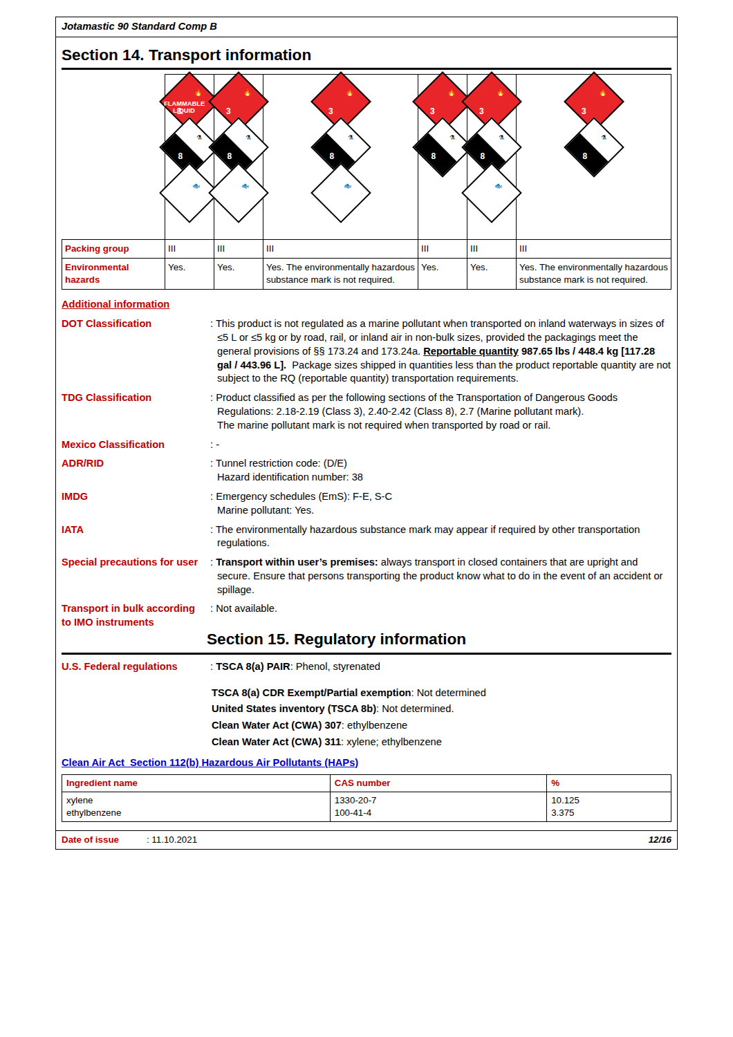Jotamastic 90 Standard Comp B
Section 14. Transport information
| | 🔥 FLAMMABLE LIQUID 3 ⚗ 8 🐟 | 🔥 3 ⚗ 8 🐟 | 🔥 3 ⚗ 8 🐟 | 🔥 3 ⚗ 8 | 🔥 3 ⚗ 8 🐟 | 🔥 3 ⚗ 8 |
| Packing group | III | III | III | III | III | III |
| Environmental hazards | Yes. | Yes. | Yes. The environmentally hazardous substance mark is not required. | Yes. | Yes. | Yes. The environmentally hazardous substance mark is not required. |
Additional information
DOT Classification
This product is not regulated as a marine pollutant when transported on inland waterways in sizes of ≤5 L or ≤5 kg or by road, rail, or inland air in non-bulk sizes, provided the packagings meet the general provisions of §§ 173.24 and 173.24a. Reportable quantity 987.65 lbs / 448.4 kg [117.28 gal / 443.96 L]. Package sizes shipped in quantities less than the product reportable quantity are not subject to the RQ (reportable quantity) transportation requirements.
TDG Classification
Product classified as per the following sections of the Transportation of Dangerous Goods Regulations: 2.18-2.19 (Class 3), 2.40-2.42 (Class 8), 2.7 (Marine pollutant mark).
The marine pollutant mark is not required when transported by road or rail.
Mexico Classification
-
ADR/RID
Tunnel restriction code: (D/E)
Hazard identification number: 38
IMDG
Emergency schedules (EmS): F-E, S-C
Marine pollutant: Yes.
IATA
The environmentally hazardous substance mark may appear if required by other transportation regulations.
Special precautions for user
Transport within user’s premises: always transport in closed containers that are upright and secure. Ensure that persons transporting the product know what to do in the event of an accident or spillage.
Transport in bulk according to IMO instruments
Not available.
Section 15. Regulatory information
U.S. Federal regulations
TSCA 8(a) PAIR: Phenol, styrenated
TSCA 8(a) CDR Exempt/Partial exemption: Not determined
United States inventory (TSCA 8b): Not determined.
Clean Water Act (CWA) 307: ethylbenzene
Clean Water Act (CWA) 311: xylene; ethylbenzene
Clean Air Act Section 112(b) Hazardous Air Pollutants (HAPs)
| Ingredient name | CAS number | % |
| --- | --- | --- |
| xylene ethylbenzene | 1330-20-7 100-41-4 | 10.125 3.375 |
Date of issue
: 11.10.2021
12/16